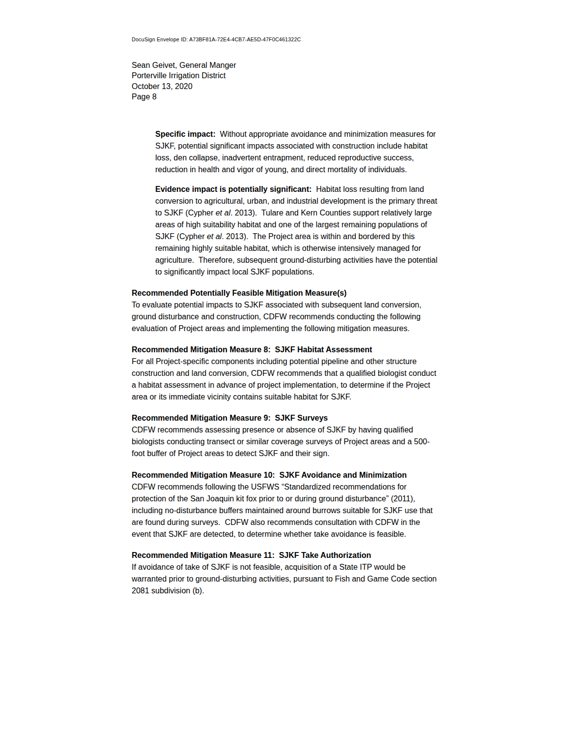DocuSign Envelope ID: A73BF81A-72E4-4CB7-AE5D-47F0C461322C
Sean Geivet, General Manger
Porterville Irrigation District
October 13, 2020
Page 8
Specific impact: Without appropriate avoidance and minimization measures for SJKF, potential significant impacts associated with construction include habitat loss, den collapse, inadvertent entrapment, reduced reproductive success, reduction in health and vigor of young, and direct mortality of individuals.
Evidence impact is potentially significant: Habitat loss resulting from land conversion to agricultural, urban, and industrial development is the primary threat to SJKF (Cypher et al. 2013). Tulare and Kern Counties support relatively large areas of high suitability habitat and one of the largest remaining populations of SJKF (Cypher et al. 2013). The Project area is within and bordered by this remaining highly suitable habitat, which is otherwise intensively managed for agriculture. Therefore, subsequent ground-disturbing activities have the potential to significantly impact local SJKF populations.
Recommended Potentially Feasible Mitigation Measure(s)
To evaluate potential impacts to SJKF associated with subsequent land conversion, ground disturbance and construction, CDFW recommends conducting the following evaluation of Project areas and implementing the following mitigation measures.
Recommended Mitigation Measure 8: SJKF Habitat Assessment
For all Project-specific components including potential pipeline and other structure construction and land conversion, CDFW recommends that a qualified biologist conduct a habitat assessment in advance of project implementation, to determine if the Project area or its immediate vicinity contains suitable habitat for SJKF.
Recommended Mitigation Measure 9: SJKF Surveys
CDFW recommends assessing presence or absence of SJKF by having qualified biologists conducting transect or similar coverage surveys of Project areas and a 500-foot buffer of Project areas to detect SJKF and their sign.
Recommended Mitigation Measure 10: SJKF Avoidance and Minimization
CDFW recommends following the USFWS “Standardized recommendations for protection of the San Joaquin kit fox prior to or during ground disturbance” (2011), including no-disturbance buffers maintained around burrows suitable for SJKF use that are found during surveys. CDFW also recommends consultation with CDFW in the event that SJKF are detected, to determine whether take avoidance is feasible.
Recommended Mitigation Measure 11: SJKF Take Authorization
If avoidance of take of SJKF is not feasible, acquisition of a State ITP would be warranted prior to ground-disturbing activities, pursuant to Fish and Game Code section 2081 subdivision (b).